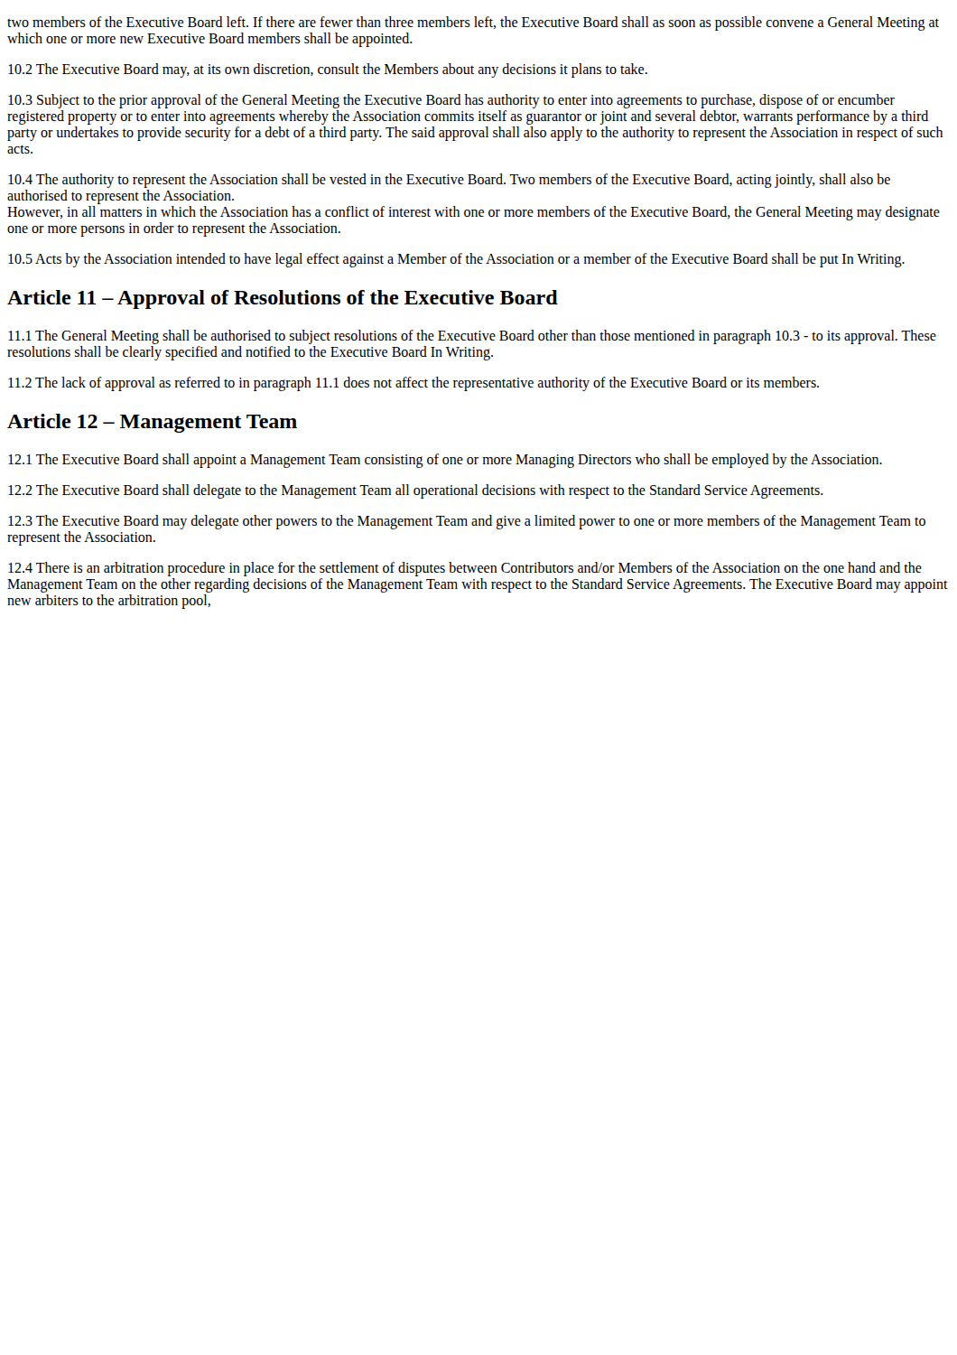two members of the Executive Board left. If there are fewer than three members left, the Executive Board shall as soon as possible convene a General Meeting at which one or more new Executive Board members shall be appointed.
10.2 The Executive Board may, at its own discretion, consult the Members about any decisions it plans to take.
10.3 Subject to the prior approval of the General Meeting the Executive Board has authority to enter into agreements to purchase, dispose of or encumber registered property or to enter into agreements whereby the Association commits itself as guarantor or joint and several debtor, warrants performance by a third party or undertakes to provide security for a debt of a third party. The said approval shall also apply to the authority to represent the Association in respect of such acts.
10.4 The authority to represent the Association shall be vested in the Executive Board. Two members of the Executive Board, acting jointly, shall also be authorised to represent the Association.
However, in all matters in which the Association has a conflict of interest with one or more members of the Executive Board, the General Meeting may designate one or more persons in order to represent the Association.
10.5 Acts by the Association intended to have legal effect against a Member of the Association or a member of the Executive Board shall be put In Writing.
Article 11 – Approval of Resolutions of the Executive Board
11.1 The General Meeting shall be authorised to subject resolutions of the Executive Board other than those mentioned in paragraph 10.3 - to its approval. These resolutions shall be clearly specified and notified to the Executive Board In Writing.
11.2 The lack of approval as referred to in paragraph 11.1 does not affect the representative authority of the Executive Board or its members.
Article 12 – Management Team
12.1 The Executive Board shall appoint a Management Team consisting of one or more Managing Directors who shall be employed by the Association.
12.2 The Executive Board shall delegate to the Management Team all operational decisions with respect to the Standard Service Agreements.
12.3 The Executive Board may delegate other powers to the Management Team and give a limited power to one or more members of the Management Team to represent the Association.
12.4 There is an arbitration procedure in place for the settlement of disputes between Contributors and/or Members of the Association on the one hand and the Management Team on the other regarding decisions of the Management Team with respect to the Standard Service Agreements. The Executive Board may appoint new arbiters to the arbitration pool,